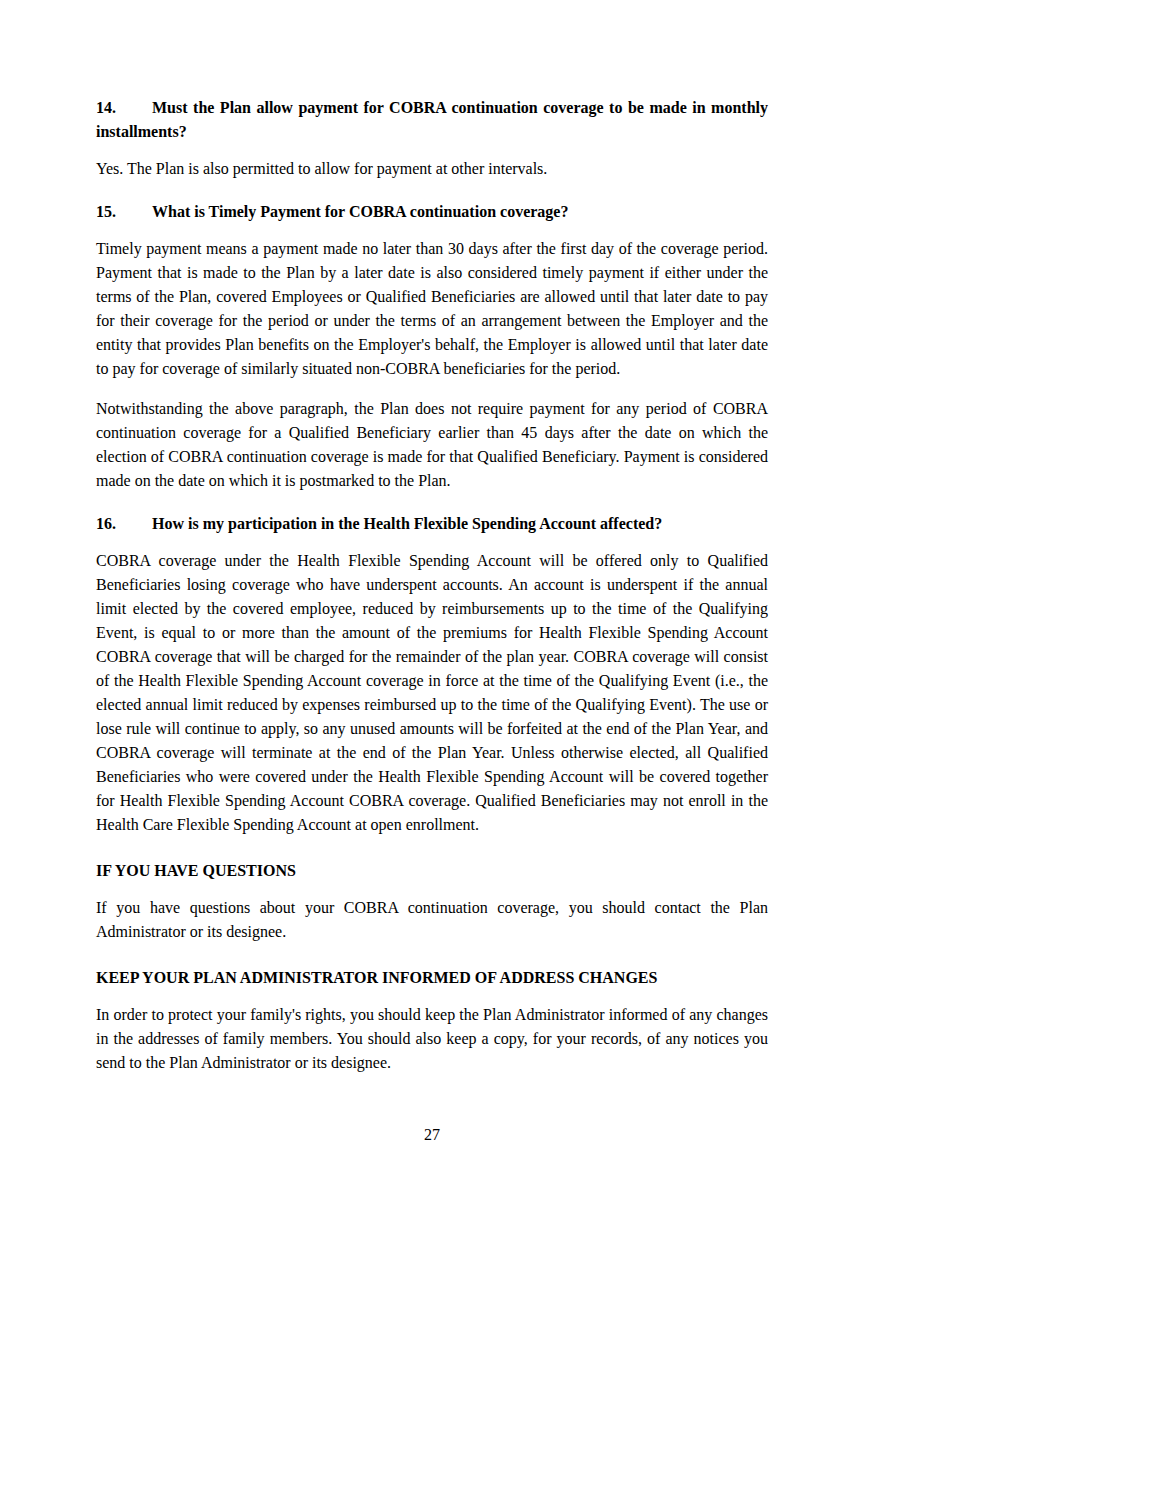14. Must the Plan allow payment for COBRA continuation coverage to be made in monthly installments?
Yes. The Plan is also permitted to allow for payment at other intervals.
15. What is Timely Payment for COBRA continuation coverage?
Timely payment means a payment made no later than 30 days after the first day of the coverage period. Payment that is made to the Plan by a later date is also considered timely payment if either under the terms of the Plan, covered Employees or Qualified Beneficiaries are allowed until that later date to pay for their coverage for the period or under the terms of an arrangement between the Employer and the entity that provides Plan benefits on the Employer's behalf, the Employer is allowed until that later date to pay for coverage of similarly situated non-COBRA beneficiaries for the period.
Notwithstanding the above paragraph, the Plan does not require payment for any period of COBRA continuation coverage for a Qualified Beneficiary earlier than 45 days after the date on which the election of COBRA continuation coverage is made for that Qualified Beneficiary. Payment is considered made on the date on which it is postmarked to the Plan.
16. How is my participation in the Health Flexible Spending Account affected?
COBRA coverage under the Health Flexible Spending Account will be offered only to Qualified Beneficiaries losing coverage who have underspent accounts. An account is underspent if the annual limit elected by the covered employee, reduced by reimbursements up to the time of the Qualifying Event, is equal to or more than the amount of the premiums for Health Flexible Spending Account COBRA coverage that will be charged for the remainder of the plan year. COBRA coverage will consist of the Health Flexible Spending Account coverage in force at the time of the Qualifying Event (i.e., the elected annual limit reduced by expenses reimbursed up to the time of the Qualifying Event). The use or lose rule will continue to apply, so any unused amounts will be forfeited at the end of the Plan Year, and COBRA coverage will terminate at the end of the Plan Year. Unless otherwise elected, all Qualified Beneficiaries who were covered under the Health Flexible Spending Account will be covered together for Health Flexible Spending Account COBRA coverage. Qualified Beneficiaries may not enroll in the Health Care Flexible Spending Account at open enrollment.
IF YOU HAVE QUESTIONS
If you have questions about your COBRA continuation coverage, you should contact the Plan Administrator or its designee.
KEEP YOUR PLAN ADMINISTRATOR INFORMED OF ADDRESS CHANGES
In order to protect your family's rights, you should keep the Plan Administrator informed of any changes in the addresses of family members. You should also keep a copy, for your records, of any notices you send to the Plan Administrator or its designee.
27